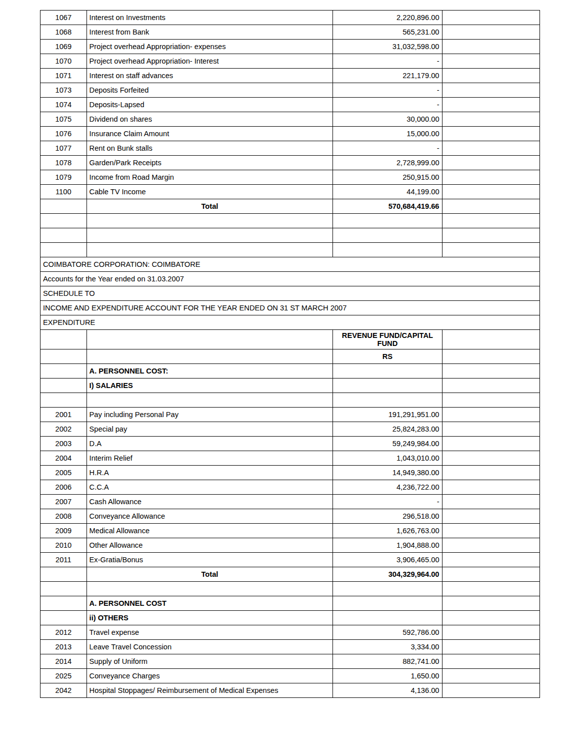| 1067 | Interest on Investments | 2,220,896.00 | |
| 1068 | Interest from Bank | 565,231.00 | |
| 1069 | Project overhead Appropriation- expenses | 31,032,598.00 | |
| 1070 | Project overhead Appropriation- Interest | - | |
| 1071 | Interest on staff advances | 221,179.00 | |
| 1073 | Deposits Forfeited | - | |
| 1074 | Deposits-Lapsed | - | |
| 1075 | Dividend on shares | 30,000.00 | |
| 1076 | Insurance Claim Amount | 15,000.00 | |
| 1077 | Rent on Bunk stalls | - | |
| 1078 | Garden/Park Receipts | 2,728,999.00 | |
| 1079 | Income from Road Margin | 250,915.00 | |
| 1100 | Cable TV Income | 44,199.00 | |
| | Total | 570,684,419.66 | |
| COIMBATORE CORPORATION: COIMBATORE |
| Accounts for the Year ended on 31.03.2007 |
| SCHEDULE TO |
| INCOME AND EXPENDITURE ACCOUNT FOR THE YEAR ENDED ON 31 ST MARCH 2007 |
| EXPENDITURE |
| | | REVENUE FUND/CAPITAL FUND | |
| | | RS | |
| | A. PERSONNEL COST: | | |
| | I) SALARIES | | |
| 2001 | Pay including Personal Pay | 191,291,951.00 | |
| 2002 | Special pay | 25,824,283.00 | |
| 2003 | D.A | 59,249,984.00 | |
| 2004 | Interim Relief | 1,043,010.00 | |
| 2005 | H.R.A | 14,949,380.00 | |
| 2006 | C.C.A | 4,236,722.00 | |
| 2007 | Cash Allowance | - | |
| 2008 | Conveyance Allowance | 296,518.00 | |
| 2009 | Medical Allowance | 1,626,763.00 | |
| 2010 | Other Allowance | 1,904,888.00 | |
| 2011 | Ex-Gratia/Bonus | 3,906,465.00 | |
| | Total | 304,329,964.00 | |
| | A. PERSONNEL COST | | |
| | ii) OTHERS | | |
| 2012 | Travel expense | 592,786.00 | |
| 2013 | Leave Travel Concession | 3,334.00 | |
| 2014 | Supply of Uniform | 882,741.00 | |
| 2025 | Conveyance Charges | 1,650.00 | |
| 2042 | Hospital Stoppages/ Reimbursement of Medical Expenses | 4,136.00 | |